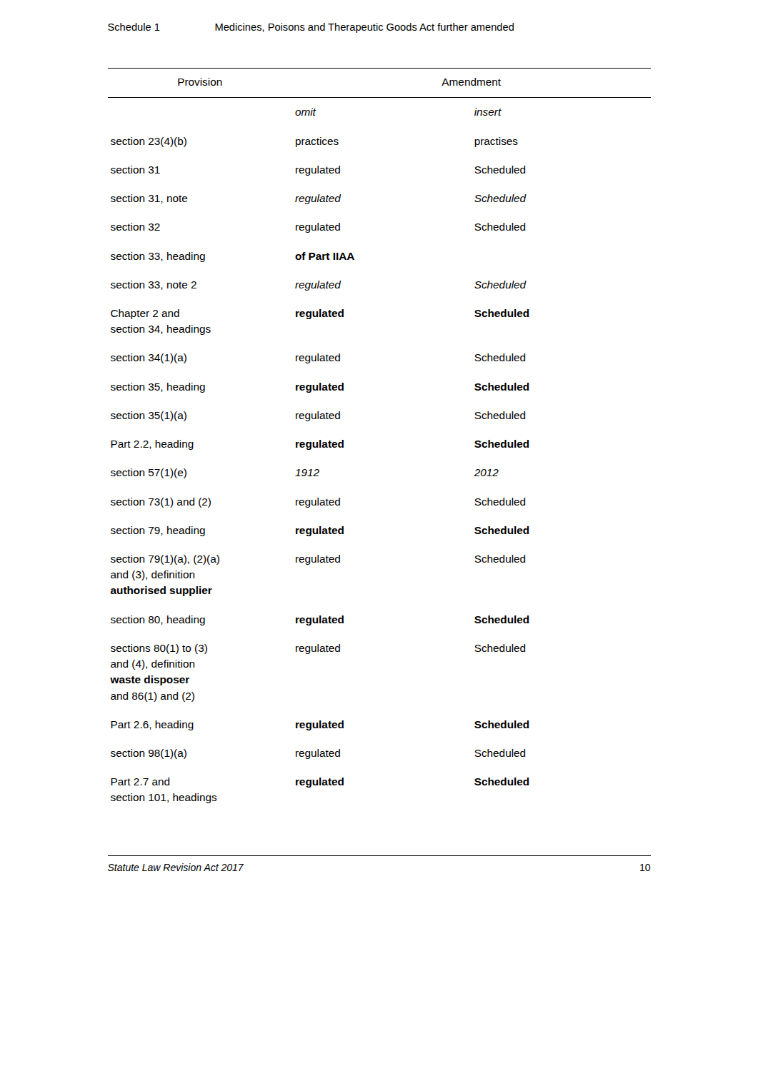Schedule 1 Medicines, Poisons and Therapeutic Goods Act further amended
| Provision | Amendment |
| --- | --- |
| | omit | insert |
| section 23(4)(b) | practices | practises |
| section 31 | regulated | Scheduled |
| section 31, note | regulated | Scheduled |
| section 32 | regulated | Scheduled |
| section 33, heading | of Part IIAA | |
| section 33, note 2 | regulated | Scheduled |
| Chapter 2 and section 34, headings | regulated | Scheduled |
| section 34(1)(a) | regulated | Scheduled |
| section 35, heading | regulated | Scheduled |
| section 35(1)(a) | regulated | Scheduled |
| Part 2.2, heading | regulated | Scheduled |
| section 57(1)(e) | 1912 | 2012 |
| section 73(1) and (2) | regulated | Scheduled |
| section 79, heading | regulated | Scheduled |
| section 79(1)(a), (2)(a) and (3), definition authorised supplier | regulated | Scheduled |
| section 80, heading | regulated | Scheduled |
| sections 80(1) to (3) and (4), definition waste disposer and 86(1) and (2) | regulated | Scheduled |
| Part 2.6, heading | regulated | Scheduled |
| section 98(1)(a) | regulated | Scheduled |
| Part 2.7 and section 101, headings | regulated | Scheduled |
Statute Law Revision Act 2017 10